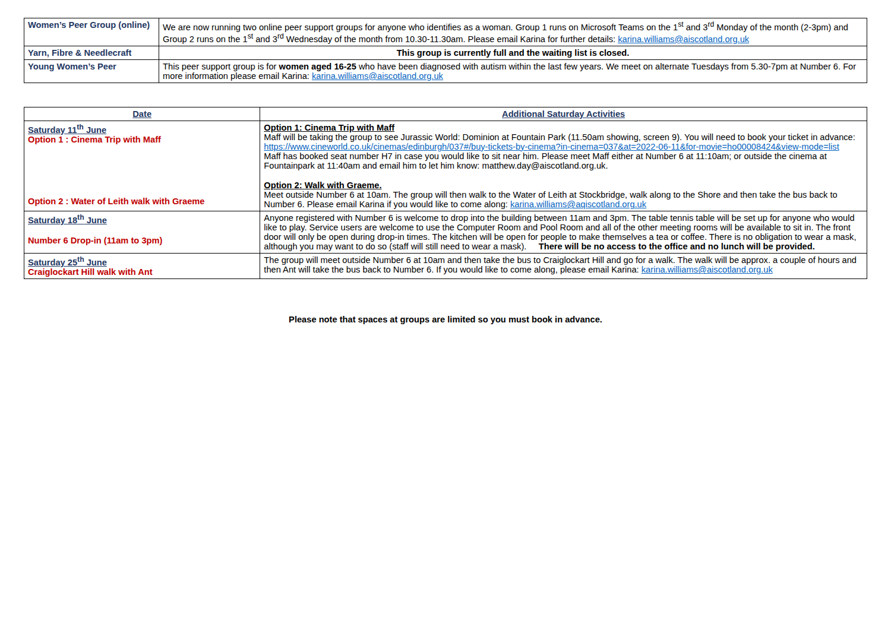| Women’s Peer Group (online) | We are now running two online peer support groups for anyone who identifies as a woman. Group 1 runs on Microsoft Teams on the 1 st and 3 rd Monday of the month (2-3pm) and Group 2 runs on the 1 st and 3 rd Wednesday of the month from 10.30-11.30am. Please email Karina for further details: karina.williams@aiscotland.org.uk |
| Yarn, Fibre & Needlecraft | This group is currently full and the waiting list is closed. |
| Young Women’s Peer | This peer support group is for women aged 16-25 who have been diagnosed with autism within the last few years. We meet on alternate Tuesdays from 5.30-7pm at Number 6. For more information please email Karina: karina.williams@aiscotland.org.uk |
| Date | Additional Saturday Activities |
| --- | --- |
| Saturday 11 th June Option 1 : Cinema Trip with Maff Option 2 : Water of Leith walk with Graeme | Option 1: Cinema Trip with Maff Maff will be taking the group to see Jurassic World: Dominion at Fountain Park (11.50am showing, screen 9). You will need to book your ticket in advance: https://www.cineworld.co.uk/cinemas/edinburgh/037#/buy-tickets-by-cinema?in-cinema=037&at=2022-06-11&for-movie=ho00008424&view-mode=list Maff has booked seat number H7 in case you would like to sit near him. Please meet Maff either at Number 6 at 11:10am; or outside the cinema at Fountainpark at 11:40am and email him to let him know: matthew.day@aiscotland.org.uk. Option 2: Walk with Graeme. Meet outside Number 6 at 10am. The group will then walk to the Water of Leith at Stockbridge, walk along to the Shore and then take the bus back to Number 6. Please email Karina if you would like to come along: karina.williams@aqiscotland.org.uk |
| Saturday 18 th June Number 6 Drop-in (11am to 3pm) | Anyone registered with Number 6 is welcome to drop into the building between 11am and 3pm. The table tennis table will be set up for anyone who would like to play. Service users are welcome to use the Computer Room and Pool Room and all of the other meeting rooms will be available to sit in. The front door will only be open during drop-in times. The kitchen will be open for people to make themselves a tea or coffee. There is no obligation to wear a mask, although you may want to do so (staff will still need to wear a mask). There will be no access to the office and no lunch will be provided. |
| Saturday 25 th June Craiglockart Hill walk with Ant | The group will meet outside Number 6 at 10am and then take the bus to Craiglockart Hill and go for a walk. The walk will be approx. a couple of hours and then Ant will take the bus back to Number 6. If you would like to come along, please email Karina: karina.williams@aiscotland.org.uk |
Please note that spaces at groups are limited so you must book in advance.